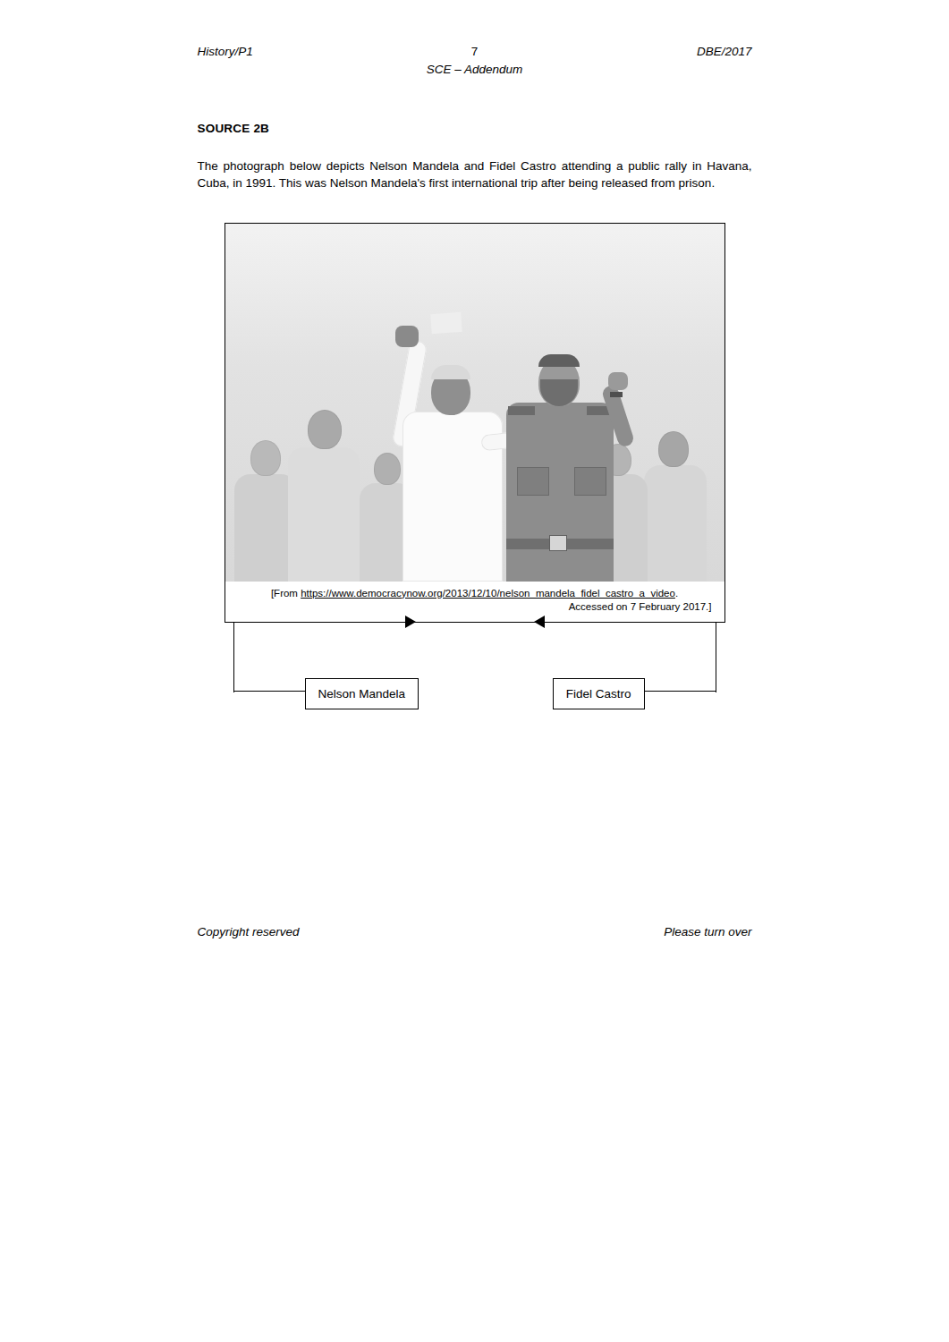History/P1 DBE/2017
7
SCE – Addendum
SOURCE 2B
The photograph below depicts Nelson Mandela and Fidel Castro attending a public rally in Havana, Cuba, in 1991. This was Nelson Mandela's first international trip after being released from prison.
[From https://www.democracynow.org/2013/12/10/nelson_mandela_fidel_castro_a_video. Accessed on 7 February 2017.]
Nelson Mandela
Fidel Castro
Copyright reserved Please turn over